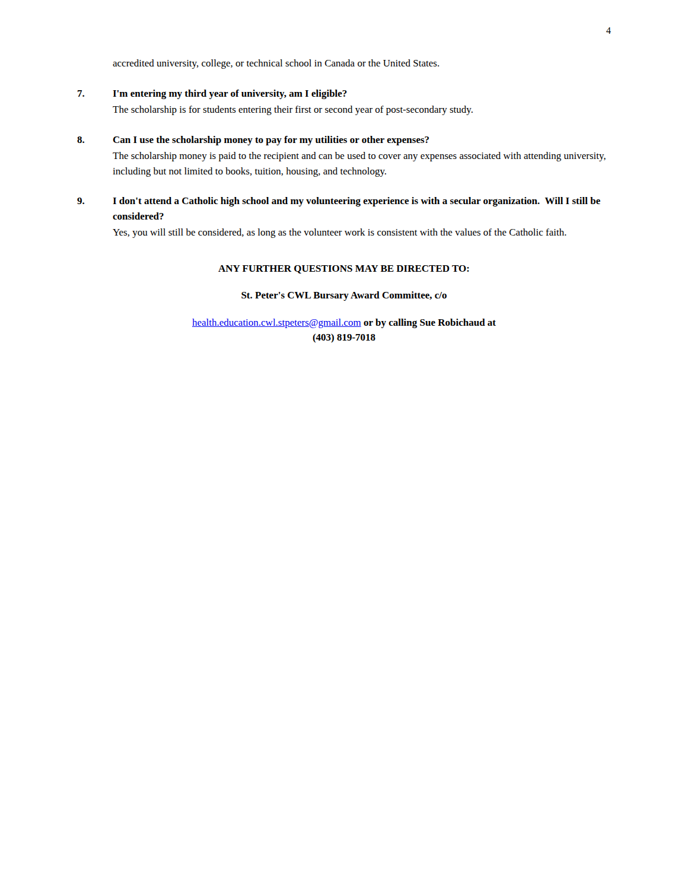4
accredited university, college, or technical school in Canada or the United States.
7.
I'm entering my third year of university, am I eligible?
The scholarship is for students entering their first or second year of post-secondary study.
8.
Can I use the scholarship money to pay for my utilities or other expenses?
The scholarship money is paid to the recipient and can be used to cover any expenses associated with attending university, including but not limited to books, tuition, housing, and technology.
9.
I don't attend a Catholic high school and my volunteering experience is with a secular organization. Will I still be considered?
Yes, you will still be considered, as long as the volunteer work is consistent with the values of the Catholic faith.
ANY FURTHER QUESTIONS MAY BE DIRECTED TO:
St. Peter's CWL Bursary Award Committee, c/o
health.education.cwl.stpeters@gmail.com or by calling Sue Robichaud at
(403) 819-7018